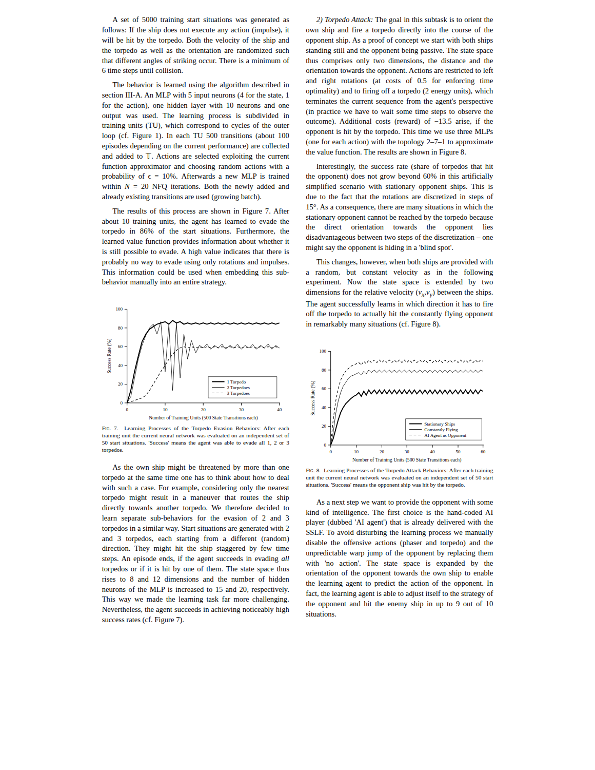A set of 5000 training start situations was generated as follows: If the ship does not execute any action (impulse), it will be hit by the torpedo. Both the velocity of the ship and the torpedo as well as the orientation are randomized such that different angles of striking occur. There is a minimum of 6 time steps until collision.
The behavior is learned using the algorithm described in section III-A. An MLP with 5 input neurons (4 for the state, 1 for the action), one hidden layer with 10 neurons and one output was used. The learning process is subdivided in training units (TU), which correspond to cycles of the outer loop (cf. Figure 1). In each TU 500 transitions (about 100 episodes depending on the current performance) are collected and added to 𝕋. Actions are selected exploiting the current function approximator and choosing random actions with a probability of ϵ = 10%. Afterwards a new MLP is trained within N = 20 NFQ iterations. Both the newly added and already existing transitions are used (growing batch).
The results of this process are shown in Figure 7. After about 10 training units, the agent has learned to evade the torpedo in 86% of the start situations. Furthermore, the learned value function provides information about whether it is still possible to evade. A high value indicates that there is probably no way to evade using only rotations and impulses. This information could be used when embedding this sub-behavior manually into an entire strategy.
0 20 40 60 80 100 0 10 20 30 40 Number of Training Units (500 State Transitions each) Success Rate (%) 1 Torpedo 2 Torpedoes 3 Torpedoes
Fig. 7. Learning Processes of the Torpedo Evasion Behaviors: After each training unit the current neural network was evaluated on an independent set of 50 start situations. 'Success' means the agent was able to evade all 1, 2 or 3 torpedos.
As the own ship might be threatened by more than one torpedo at the same time one has to think about how to deal with such a case. For example, considering only the nearest torpedo might result in a maneuver that routes the ship directly towards another torpedo. We therefore decided to learn separate sub-behaviors for the evasion of 2 and 3 torpedos in a similar way. Start situations are generated with 2 and 3 torpedos, each starting from a different (random) direction. They might hit the ship staggered by few time steps. An episode ends, if the agent succeeds in evading all torpedos or if it is hit by one of them. The state space thus rises to 8 and 12 dimensions and the number of hidden neurons of the MLP is increased to 15 and 20, respectively. This way we made the learning task far more challenging. Nevertheless, the agent succeeds in achieving noticeably high success rates (cf. Figure 7).
2) Torpedo Attack: The goal in this subtask is to orient the own ship and fire a torpedo directly into the course of the opponent ship. As a proof of concept we start with both ships standing still and the opponent being passive. The state space thus comprises only two dimensions, the distance and the orientation towards the opponent. Actions are restricted to left and right rotations (at costs of 0.5 for enforcing time optimality) and to firing off a torpedo (2 energy units), which terminates the current sequence from the agent's perspective (in practice we have to wait some time steps to observe the outcome). Additional costs (reward) of −13.5 arise, if the opponent is hit by the torpedo. This time we use three MLPs (one for each action) with the topology 2–7–1 to approximate the value function. The results are shown in Figure 8.
Interestingly, the success rate (share of torpedos that hit the opponent) does not grow beyond 60% in this artificially simplified scenario with stationary opponent ships. This is due to the fact that the rotations are discretized in steps of 15 . As a consequence, there are many situations in which the stationary opponent cannot be reached by the torpedo because the direct orientation towards the opponent lies disadvantageous between two steps of the discretization – one might say the opponent is hiding in a 'blind spot'.
This changes, however, when both ships are provided with a random, but constant velocity as in the following experiment. Now the state space is extended by two dimensions for the relative velocity (vx,vy) between the ships. The agent successfully learns in which direction it has to fire off the torpedo to actually hit the constantly flying opponent in remarkably many situations (cf. Figure 8).
0 20 40 60 80 100 0 10 20 30 40 50 60 Number of Training Units (500 State Transitions each) Success Rate (%) Stationary Ships Constantly Flying AI Agent as Opponent
Fig. 8. Learning Processes of the Torpedo Attack Behaviors: After each training unit the current neural network was evaluated on an independent set of 50 start situations. 'Success' means the opponent ship was hit by the torpedo.
As a next step we want to provide the opponent with some kind of intelligence. The first choice is the hand-coded AI player (dubbed 'AI agent') that is already delivered with the SSLF. To avoid disturbing the learning process we manually disable the offensive actions (phaser and torpedo) and the unpredictable warp jump of the opponent by replacing them with 'no action'. The state space is expanded by the orientation of the opponent towards the own ship to enable the learning agent to predict the action of the opponent. In fact, the learning agent is able to adjust itself to the strategy of the opponent and hit the enemy ship in up to 9 out of 10 situations.